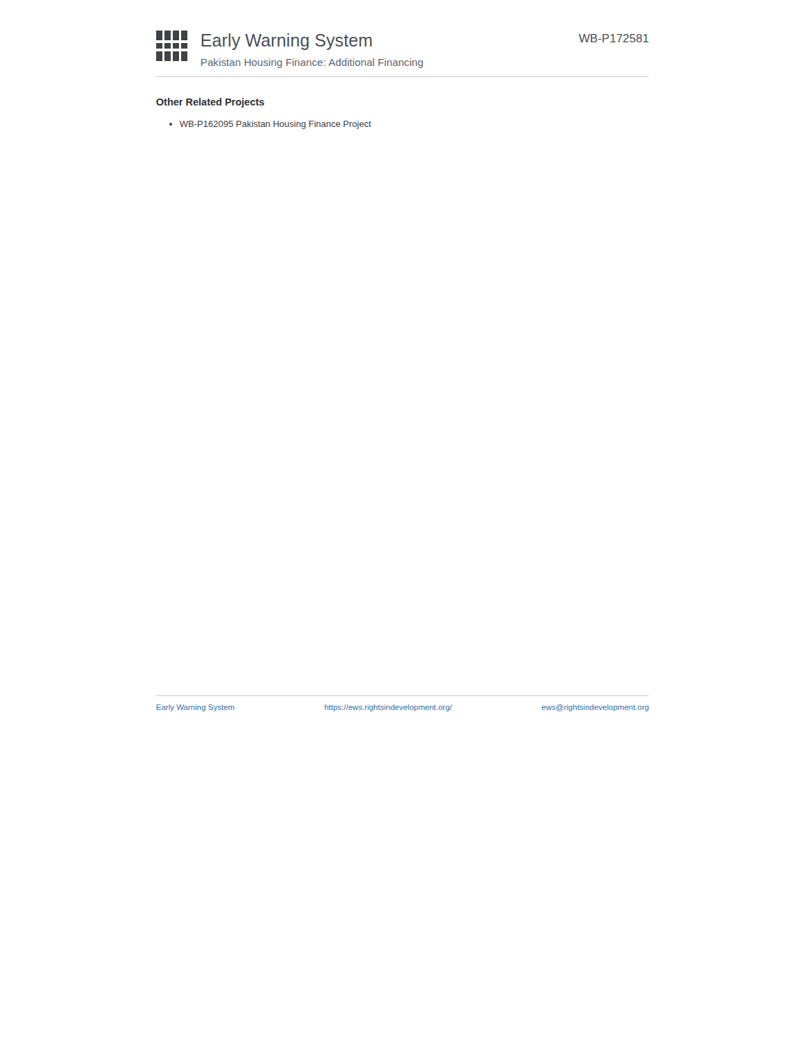Early Warning System
Pakistan Housing Finance: Additional Financing
WB-P172581
Other Related Projects
WB-P162095 Pakistan Housing Finance Project
Early Warning System
https://ews.rightsindevelopment.org/
ews@rightsindevelopment.org